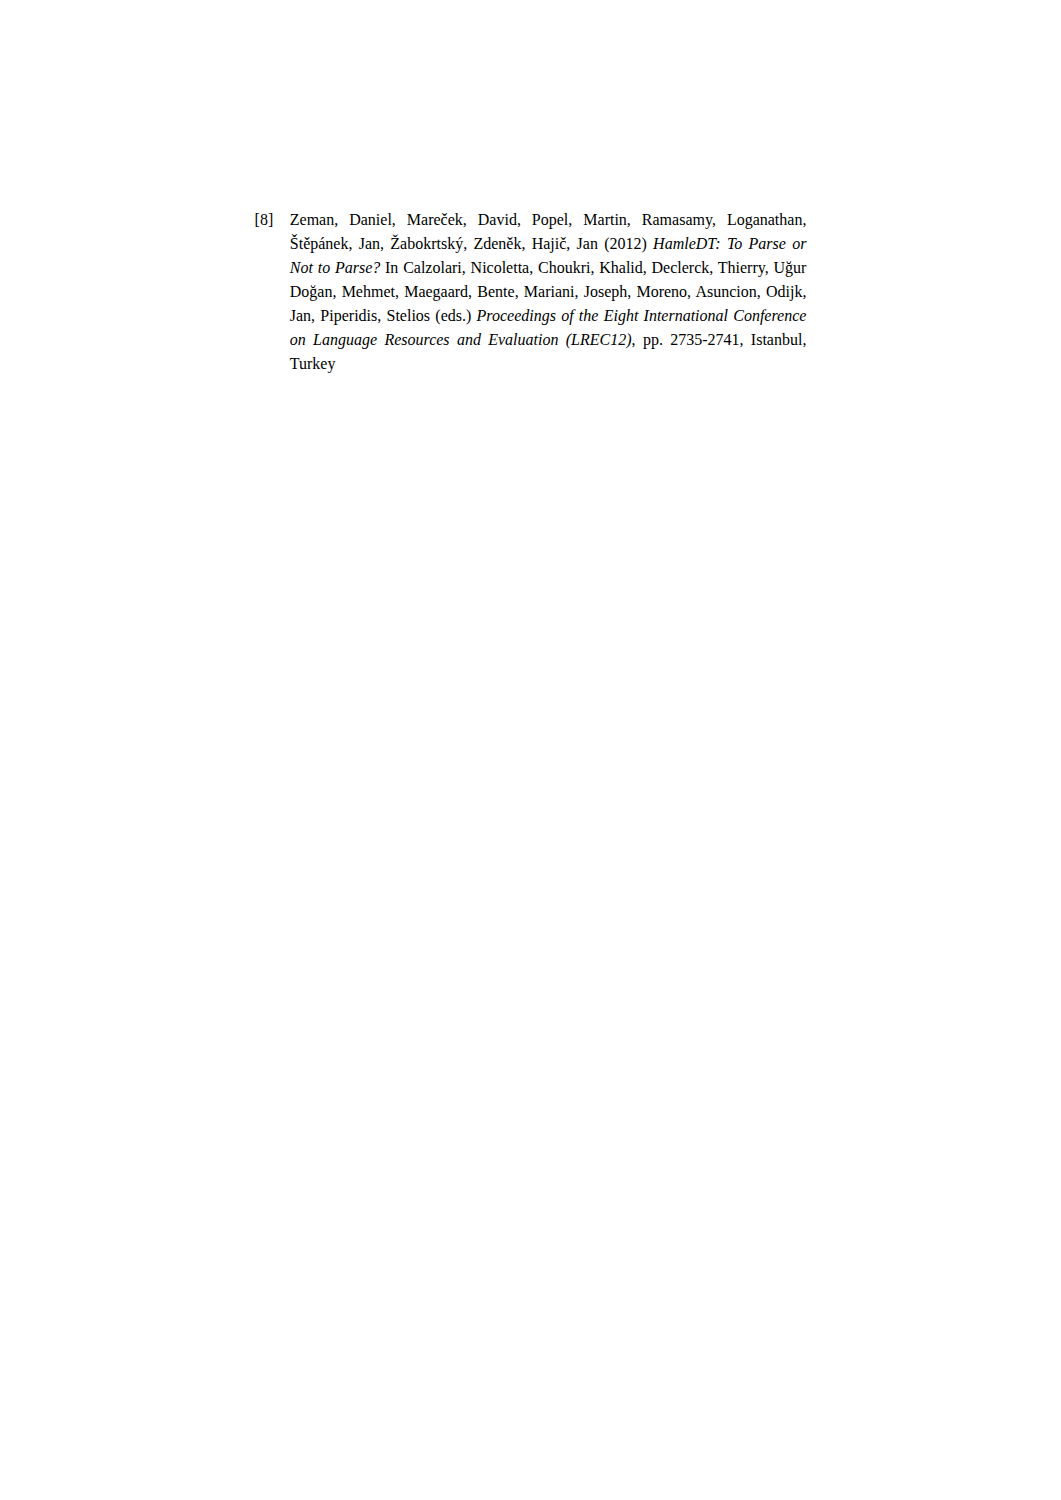[8]
Zeman, Daniel, Mareček, David, Popel, Martin, Ramasamy, Loganathan, Štěpánek, Jan, Žabokrtský, Zdeněk, Hajič, Jan (2012) HamleDT: To Parse or Not to Parse? In Calzolari, Nicoletta, Choukri, Khalid, Declerck, Thierry, Uğur Doğan, Mehmet, Maegaard, Bente, Mariani, Joseph, Moreno, Asuncion, Odijk, Jan, Piperidis, Stelios (eds.) Proceedings of the Eight International Conference on Language Resources and Evaluation (LREC12), pp. 2735-2741, Istanbul, Turkey